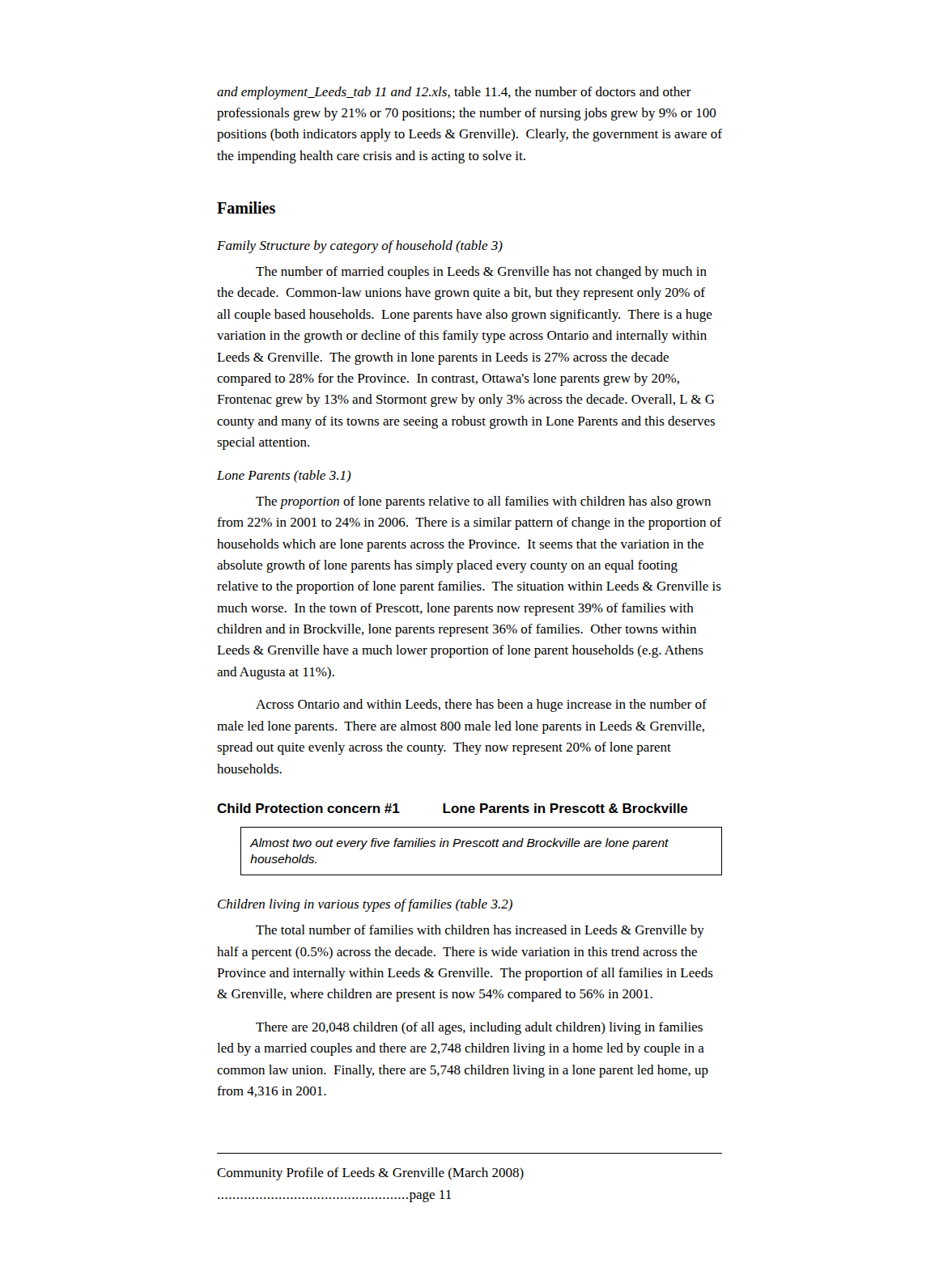and employment_Leeds_tab 11 and 12.xls, table 11.4, the number of doctors and other professionals grew by 21% or 70 positions; the number of nursing jobs grew by 9% or 100 positions (both indicators apply to Leeds & Grenville). Clearly, the government is aware of the impending health care crisis and is acting to solve it.
Families
Family Structure by category of household (table 3)
The number of married couples in Leeds & Grenville has not changed by much in the decade. Common-law unions have grown quite a bit, but they represent only 20% of all couple based households. Lone parents have also grown significantly. There is a huge variation in the growth or decline of this family type across Ontario and internally within Leeds & Grenville. The growth in lone parents in Leeds is 27% across the decade compared to 28% for the Province. In contrast, Ottawa's lone parents grew by 20%, Frontenac grew by 13% and Stormont grew by only 3% across the decade. Overall, L & G county and many of its towns are seeing a robust growth in Lone Parents and this deserves special attention.
Lone Parents (table 3.1)
The proportion of lone parents relative to all families with children has also grown from 22% in 2001 to 24% in 2006. There is a similar pattern of change in the proportion of households which are lone parents across the Province. It seems that the variation in the absolute growth of lone parents has simply placed every county on an equal footing relative to the proportion of lone parent families. The situation within Leeds & Grenville is much worse. In the town of Prescott, lone parents now represent 39% of families with children and in Brockville, lone parents represent 36% of families. Other towns within Leeds & Grenville have a much lower proportion of lone parent households (e.g. Athens and Augusta at 11%).
Across Ontario and within Leeds, there has been a huge increase in the number of male led lone parents. There are almost 800 male led lone parents in Leeds & Grenville, spread out quite evenly across the county. They now represent 20% of lone parent households.
Child Protection concern #1 Lone Parents in Prescott & Brockville
Almost two out every five families in Prescott and Brockville are lone parent households.
Children living in various types of families (table 3.2)
The total number of families with children has increased in Leeds & Grenville by half a percent (0.5%) across the decade. There is wide variation in this trend across the Province and internally within Leeds & Grenville. The proportion of all families in Leeds & Grenville, where children are present is now 54% compared to 56% in 2001.
There are 20,048 children (of all ages, including adult children) living in families led by a married couples and there are 2,748 children living in a home led by couple in a common law union. Finally, there are 5,748 children living in a lone parent led home, up from 4,316 in 2001.
Community Profile of Leeds & Grenville (March 2008) .................................................. page 11